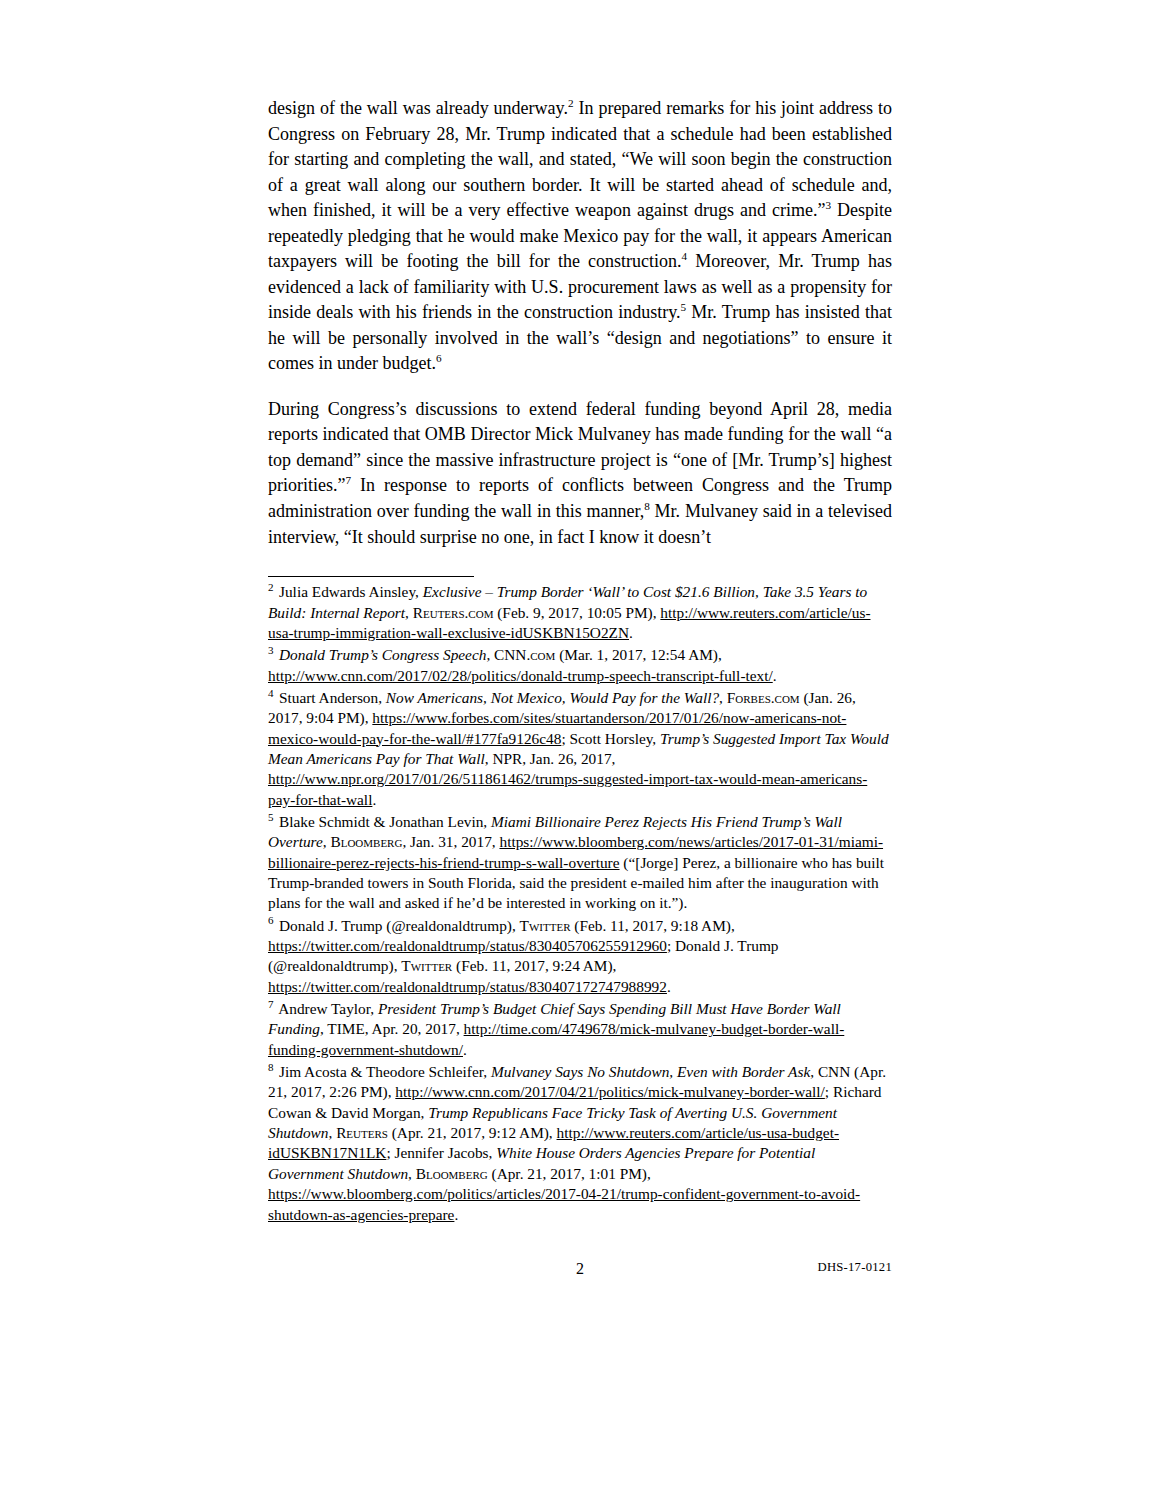design of the wall was already underway.2 In prepared remarks for his joint address to Congress on February 28, Mr. Trump indicated that a schedule had been established for starting and completing the wall, and stated, “We will soon begin the construction of a great wall along our southern border. It will be started ahead of schedule and, when finished, it will be a very effective weapon against drugs and crime.”3 Despite repeatedly pledging that he would make Mexico pay for the wall, it appears American taxpayers will be footing the bill for the construction.4 Moreover, Mr. Trump has evidenced a lack of familiarity with U.S. procurement laws as well as a propensity for inside deals with his friends in the construction industry.5 Mr. Trump has insisted that he will be personally involved in the wall’s “design and negotiations” to ensure it comes in under budget.6
During Congress’s discussions to extend federal funding beyond April 28, media reports indicated that OMB Director Mick Mulvaney has made funding for the wall “a top demand” since the massive infrastructure project is “one of [Mr. Trump’s] highest priorities.”7 In response to reports of conflicts between Congress and the Trump administration over funding the wall in this manner,8 Mr. Mulvaney said in a televised interview, “It should surprise no one, in fact I know it doesn’t
2 Julia Edwards Ainsley, Exclusive – Trump Border ‘Wall’ to Cost $21.6 Billion, Take 3.5 Years to Build: Internal Report, Reuters.com (Feb. 9, 2017, 10:05 PM), http://www.reuters.com/article/us-usa-trump-immigration-wall-exclusive-idUSKBN15O2ZN.
3 Donald Trump’s Congress Speech, CNN.com (Mar. 1, 2017, 12:54 AM), http://www.cnn.com/2017/02/28/politics/donald-trump-speech-transcript-full-text/.
4 Stuart Anderson, Now Americans, Not Mexico, Would Pay for the Wall?, Forbes.com (Jan. 26, 2017, 9:04 PM), https://www.forbes.com/sites/stuartanderson/2017/01/26/now-americans-not-mexico-would-pay-for-the-wall/#177fa9126c48; Scott Horsley, Trump’s Suggested Import Tax Would Mean Americans Pay for That Wall, NPR, Jan. 26, 2017, http://www.npr.org/2017/01/26/511861462/trumps-suggested-import-tax-would-mean-americans-pay-for-that-wall.
5 Blake Schmidt & Jonathan Levin, Miami Billionaire Perez Rejects His Friend Trump’s Wall Overture, Bloomberg, Jan. 31, 2017, https://www.bloomberg.com/news/articles/2017-01-31/miami-billionaire-perez-rejects-his-friend-trump-s-wall-overture (“[Jorge] Perez, a billionaire who has built Trump-branded towers in South Florida, said the president e-mailed him after the inauguration with plans for the wall and asked if he’d be interested in working on it.”).
6 Donald J. Trump (@realdonaldtrump), Twitter (Feb. 11, 2017, 9:18 AM), https://twitter.com/realdonaldtrump/status/830405706255912960; Donald J. Trump (@realdonaldtrump), Twitter (Feb. 11, 2017, 9:24 AM), https://twitter.com/realdonaldtrump/status/830407172747988992.
7 Andrew Taylor, President Trump’s Budget Chief Says Spending Bill Must Have Border Wall Funding, TIME, Apr. 20, 2017, http://time.com/4749678/mick-mulvaney-budget-border-wall-funding-government-shutdown/.
8 Jim Acosta & Theodore Schleifer, Mulvaney Says No Shutdown, Even with Border Ask, CNN (Apr. 21, 2017, 2:26 PM), http://www.cnn.com/2017/04/21/politics/mick-mulvaney-border-wall/; Richard Cowan & David Morgan, Trump Republicans Face Tricky Task of Averting U.S. Government Shutdown, Reuters (Apr. 21, 2017, 9:12 AM), http://www.reuters.com/article/us-usa-budget-idUSKBN17N1LK; Jennifer Jacobs, White House Orders Agencies Prepare for Potential Government Shutdown, Bloomberg (Apr. 21, 2017, 1:01 PM), https://www.bloomberg.com/politics/articles/2017-04-21/trump-confident-government-to-avoid-shutdown-as-agencies-prepare.
2 DHS-17-0121